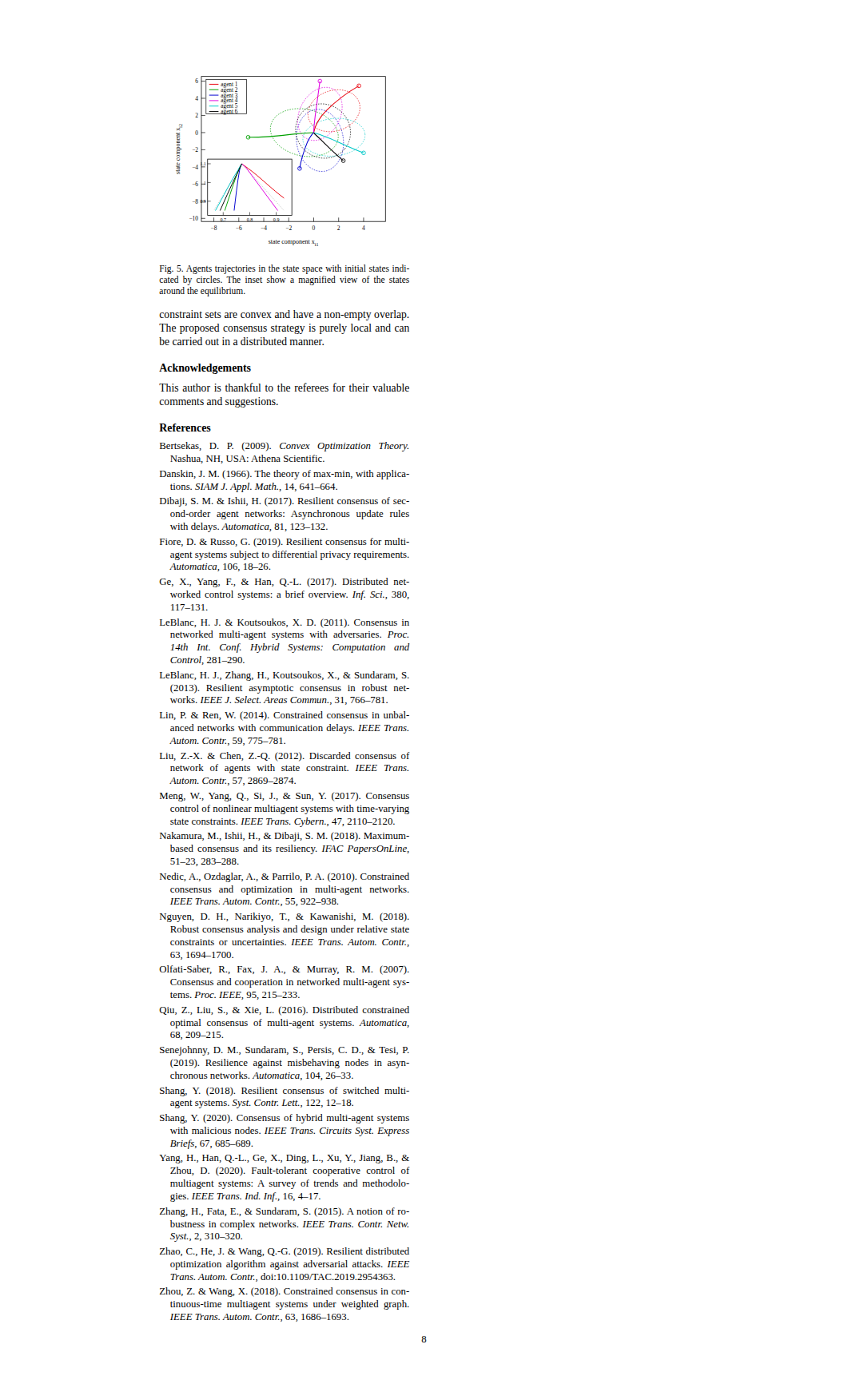6 4 2 0 −2 −4 −6 −8 −10 −8 −6 −4 −2 0 2 4 state component xi1 state component xi2 agent 1 agent 2 agent 3 agent 4 agent 5 agent 6 1.1 1 0.9 0.7 0.8 0.9
Fig. 5. Agents trajectories in the state space with initial states indicated by circles. The inset show a magnified view of the states around the equilibrium.
constraint sets are convex and have a non-empty overlap. The proposed consensus strategy is purely local and can be carried out in a distributed manner.
Acknowledgements
This author is thankful to the referees for their valuable comments and suggestions.
References
Bertsekas, D. P. (2009). Convex Optimization Theory. Nashua, NH, USA: Athena Scientific.
Danskin, J. M. (1966). The theory of max-min, with applications. SIAM J. Appl. Math., 14, 641–664.
Dibaji, S. M. & Ishii, H. (2017). Resilient consensus of second-order agent networks: Asynchronous update rules with delays. Automatica, 81, 123–132.
Fiore, D. & Russo, G. (2019). Resilient consensus for multi-agent systems subject to differential privacy requirements. Automatica, 106, 18–26.
Ge, X., Yang, F., & Han, Q.-L. (2017). Distributed networked control systems: a brief overview. Inf. Sci., 380, 117–131.
LeBlanc, H. J. & Koutsoukos, X. D. (2011). Consensus in networked multi-agent systems with adversaries. Proc. 14th Int. Conf. Hybrid Systems: Computation and Control, 281–290.
LeBlanc, H. J., Zhang, H., Koutsoukos, X., & Sundaram, S. (2013). Resilient asymptotic consensus in robust networks. IEEE J. Select. Areas Commun., 31, 766–781.
Lin, P. & Ren, W. (2014). Constrained consensus in unbalanced networks with communication delays. IEEE Trans. Autom. Contr., 59, 775–781.
Liu, Z.-X. & Chen, Z.-Q. (2012). Discarded consensus of network of agents with state constraint. IEEE Trans. Autom. Contr., 57, 2869–2874.
Meng, W., Yang, Q., Si, J., & Sun, Y. (2017). Consensus control of nonlinear multiagent systems with time-varying state constraints. IEEE Trans. Cybern., 47, 2110–2120.
Nakamura, M., Ishii, H., & Dibaji, S. M. (2018). Maximum-based consensus and its resiliency. IFAC PapersOnLine, 51–23, 283–288.
Nedic, A., Ozdaglar, A., & Parrilo, P. A. (2010). Constrained consensus and optimization in multi-agent networks. IEEE Trans. Autom. Contr., 55, 922–938.
Nguyen, D. H., Narikiyo, T., & Kawanishi, M. (2018). Robust consensus analysis and design under relative state constraints or uncertainties. IEEE Trans. Autom. Contr., 63, 1694–1700.
Olfati-Saber, R., Fax, J. A., & Murray, R. M. (2007). Consensus and cooperation in networked multi-agent systems. Proc. IEEE, 95, 215–233.
Qiu, Z., Liu, S., & Xie, L. (2016). Distributed constrained optimal consensus of multi-agent systems. Automatica, 68, 209–215.
Senejohnny, D. M., Sundaram, S., Persis, C. D., & Tesi, P. (2019). Resilience against misbehaving nodes in asynchronous networks. Automatica, 104, 26–33.
Shang, Y. (2018). Resilient consensus of switched multi-agent systems. Syst. Contr. Lett., 122, 12–18.
Shang, Y. (2020). Consensus of hybrid multi-agent systems with malicious nodes. IEEE Trans. Circuits Syst. Express Briefs, 67, 685–689.
Yang, H., Han, Q.-L., Ge, X., Ding, L., Xu, Y., Jiang, B., & Zhou, D. (2020). Fault-tolerant cooperative control of multiagent systems: A survey of trends and methodologies. IEEE Trans. Ind. Inf., 16, 4–17.
Zhang, H., Fata, E., & Sundaram, S. (2015). A notion of robustness in complex networks. IEEE Trans. Contr. Netw. Syst., 2, 310–320.
Zhao, C., He, J. & Wang, Q.-G. (2019). Resilient distributed optimization algorithm against adversarial attacks. IEEE Trans. Autom. Contr., doi:10.1109/TAC.2019.2954363.
Zhou, Z. & Wang, X. (2018). Constrained consensus in continuous-time multiagent systems under weighted graph. IEEE Trans. Autom. Contr., 63, 1686–1693.
8